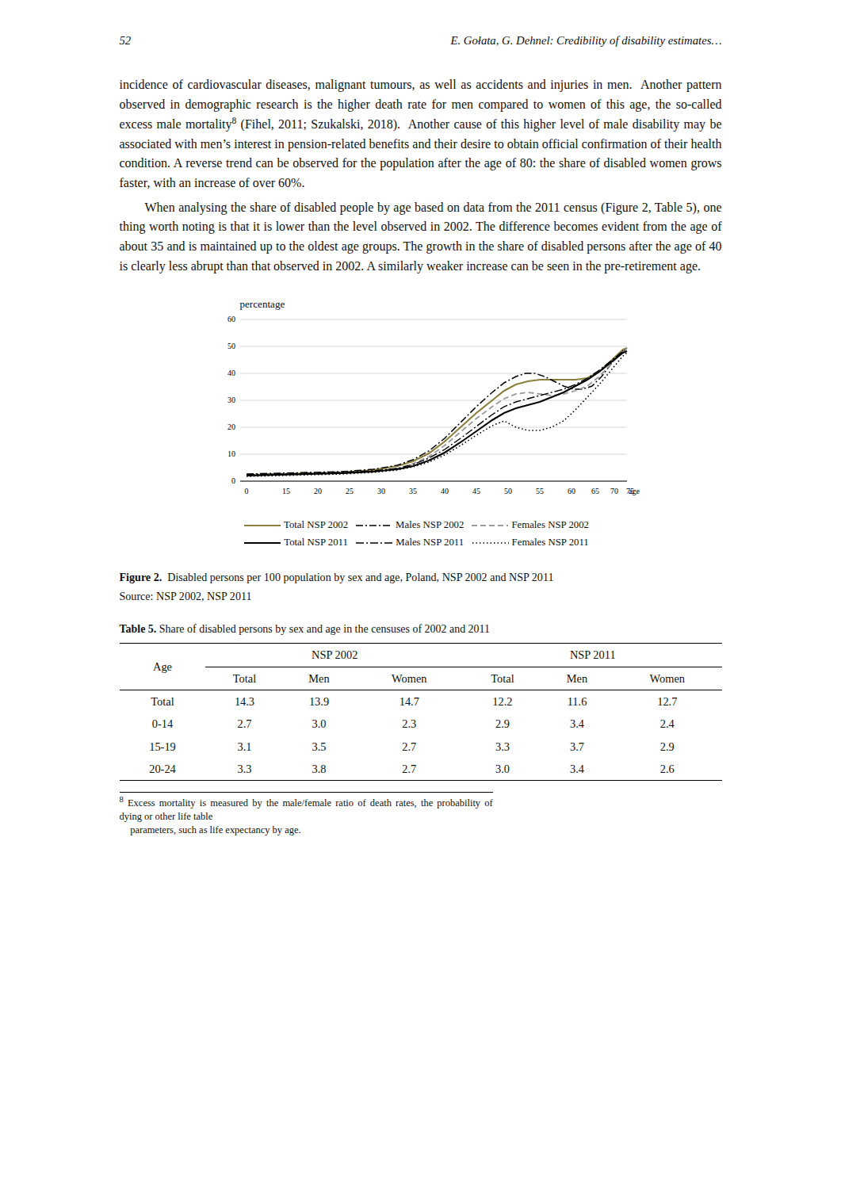52 E. Gołata, G. Dehnel: Credibility of disability estimates…
incidence of cardiovascular diseases, malignant tumours, as well as accidents and injuries in men. Another pattern observed in demographic research is the higher death rate for men compared to women of this age, the so-called excess male mortality8 (Fihel, 2011; Szukalski, 2018). Another cause of this higher level of male disability may be associated with men’s interest in pension-related benefits and their desire to obtain official confirmation of their health condition. A reverse trend can be observed for the population after the age of 80: the share of disabled women grows faster, with an increase of over 60%.
When analysing the share of disabled people by age based on data from the 2011 census (Figure 2, Table 5), one thing worth noting is that it is lower than the level observed in 2002. The difference becomes evident from the age of about 35 and is maintained up to the oldest age groups. The growth in the share of disabled persons after the age of 40 is clearly less abrupt than that observed in 2002. A similarly weaker increase can be seen in the pre-retirement age.
percentage
0 10 20 30 40 50 60 0 15 20 25 30 35 40 45 50 55 60 65 70 75 age
| Total NSP 2002 | Males NSP 2002 | Females NSP 2002 |
| Total NSP 2011 | Males NSP 2011 | Females NSP 2011 |
Figure 2. Disabled persons per 100 population by sex and age, Poland, NSP 2002 and NSP 2011
Source: NSP 2002, NSP 2011
Table 5. Share of disabled persons by sex and age in the censuses of 2002 and 2011
| Age | NSP 2002 | NSP 2011 |
| --- | --- | --- |
| Total | Men | Women | Total | Men | Women |
| Total | 14.3 | 13.9 | 14.7 | 12.2 | 11.6 | 12.7 |
| 0-14 | 2.7 | 3.0 | 2.3 | 2.9 | 3.4 | 2.4 |
| 15-19 | 3.1 | 3.5 | 2.7 | 3.3 | 3.7 | 2.9 |
| 20-24 | 3.3 | 3.8 | 2.7 | 3.0 | 3.4 | 2.6 |
8 Excess mortality is measured by the male/female ratio of death rates, the probability of dying or other life table parameters, such as life expectancy by age.